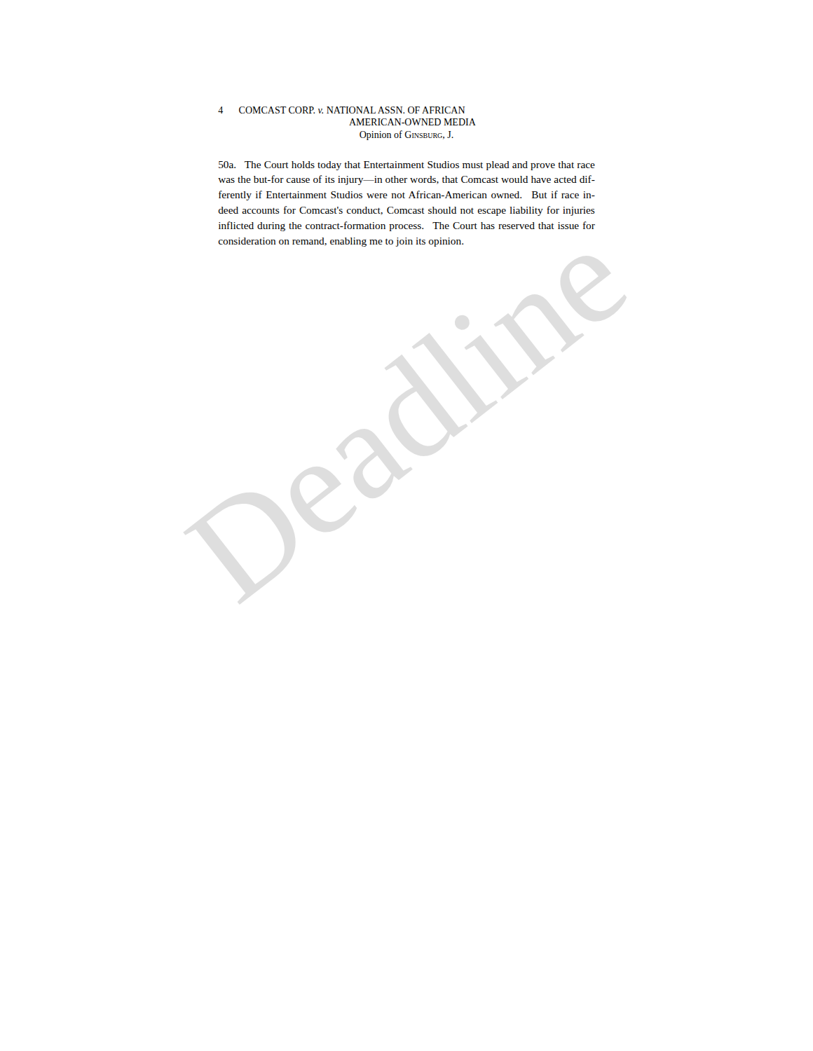Deadline
4 COMCAST CORP. v. NATIONAL ASSN. OF AFRICAN
AMERICAN-OWNED MEDIA
Opinion of Ginsburg, J.
50a.  The Court holds today that Entertainment Studios must plead and prove that race was the but-for cause of its injury—in other words, that Comcast would have acted differently if Entertainment Studios were not African-American owned.  But if race indeed accounts for Comcast's conduct, Comcast should not escape liability for injuries inflicted during the contract-formation process.  The Court has reserved that issue for consideration on remand, enabling me to join its opinion.